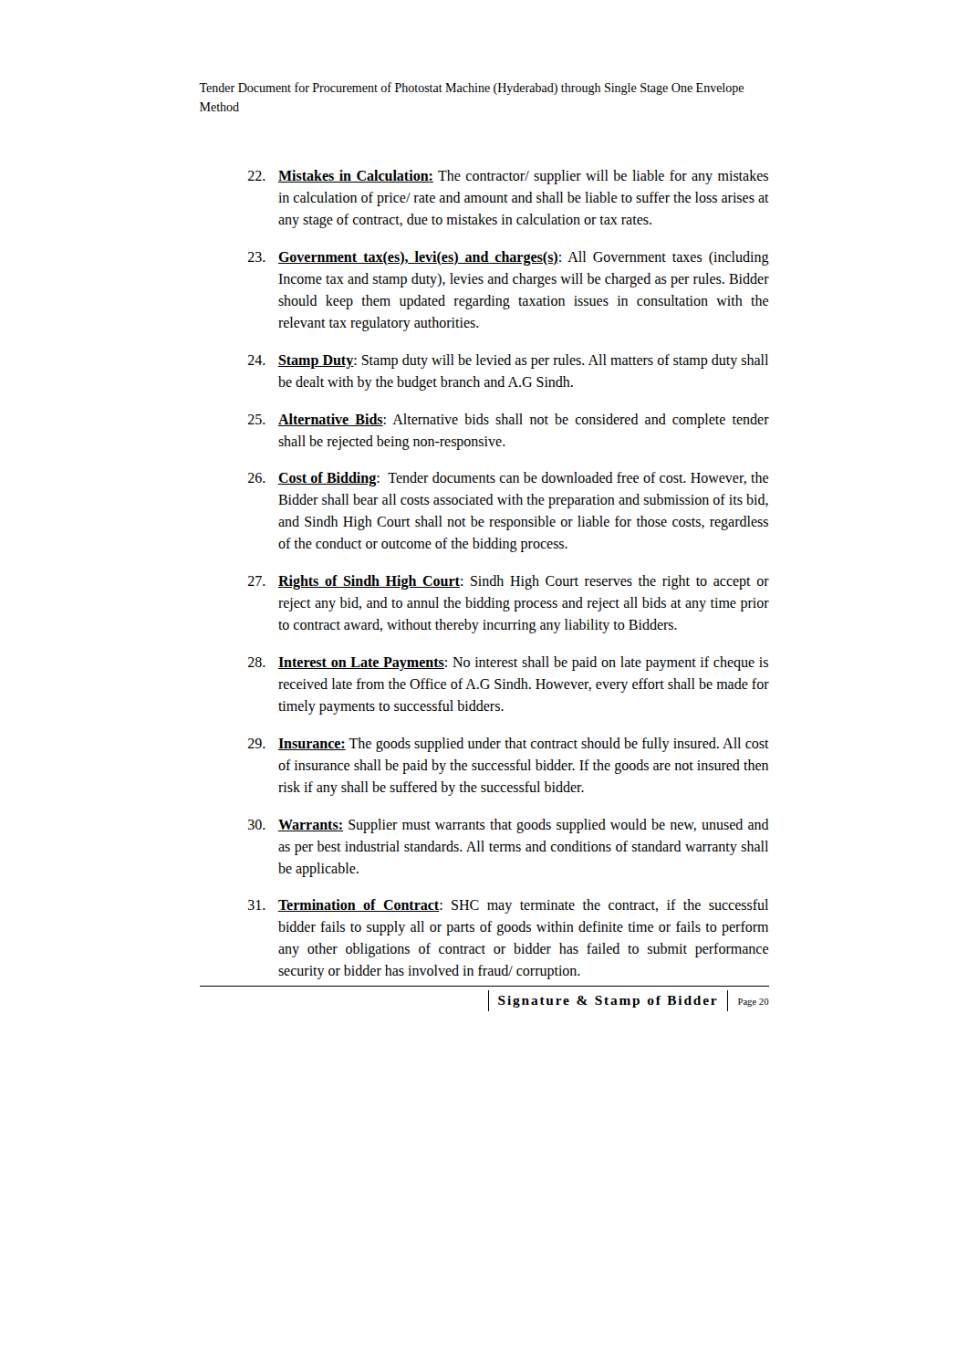Tender Document for Procurement of Photostat Machine (Hyderabad) through Single Stage One Envelope Method
Mistakes in Calculation: The contractor/ supplier will be liable for any mistakes in calculation of price/ rate and amount and shall be liable to suffer the loss arises at any stage of contract, due to mistakes in calculation or tax rates.
Government tax(es), levi(es) and charges(s): All Government taxes (including Income tax and stamp duty), levies and charges will be charged as per rules. Bidder should keep them updated regarding taxation issues in consultation with the relevant tax regulatory authorities.
Stamp Duty: Stamp duty will be levied as per rules. All matters of stamp duty shall be dealt with by the budget branch and A.G Sindh.
Alternative Bids: Alternative bids shall not be considered and complete tender shall be rejected being non-responsive.
Cost of Bidding: Tender documents can be downloaded free of cost. However, the Bidder shall bear all costs associated with the preparation and submission of its bid, and Sindh High Court shall not be responsible or liable for those costs, regardless of the conduct or outcome of the bidding process.
Rights of Sindh High Court: Sindh High Court reserves the right to accept or reject any bid, and to annul the bidding process and reject all bids at any time prior to contract award, without thereby incurring any liability to Bidders.
Interest on Late Payments: No interest shall be paid on late payment if cheque is received late from the Office of A.G Sindh. However, every effort shall be made for timely payments to successful bidders.
Insurance: The goods supplied under that contract should be fully insured. All cost of insurance shall be paid by the successful bidder. If the goods are not insured then risk if any shall be suffered by the successful bidder.
Warrants: Supplier must warrants that goods supplied would be new, unused and as per best industrial standards. All terms and conditions of standard warranty shall be applicable.
Termination of Contract: SHC may terminate the contract, if the successful bidder fails to supply all or parts of goods within definite time or fails to perform any other obligations of contract or bidder has failed to submit performance security or bidder has involved in fraud/ corruption.
Signature & Stamp of Bidder Page 20